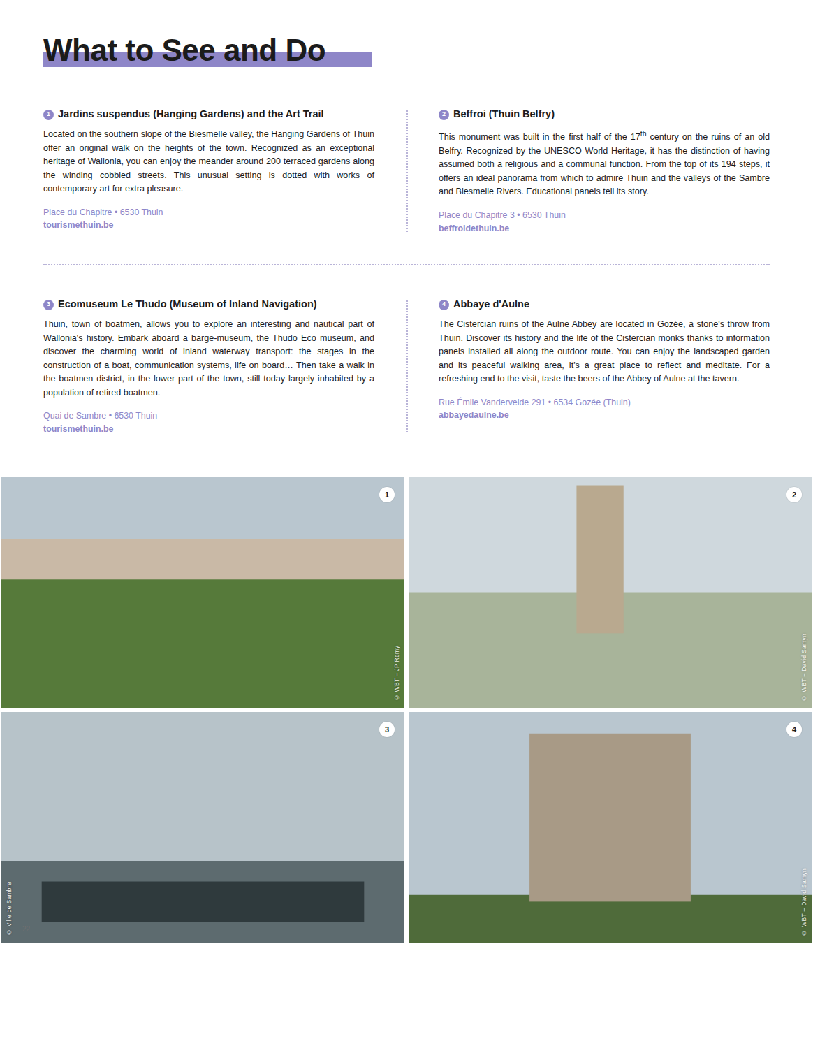What to See and Do
1 Jardins suspendus (Hanging Gardens) and the Art Trail
Located on the southern slope of the Biesmelle valley, the Hanging Gardens of Thuin offer an original walk on the heights of the town. Recognized as an exceptional heritage of Wallonia, you can enjoy the meander around 200 terraced gardens along the winding cobbled streets. This unusual setting is dotted with works of contemporary art for extra pleasure.
Place du Chapitre • 6530 Thuintourismethuin.be
2 Beffroi (Thuin Belfry)
This monument was built in the first half of the 17th century on the ruins of an old Belfry. Recognized by the UNESCO World Heritage, it has the distinction of having assumed both a religious and a communal function. From the top of its 194 steps, it offers an ideal panorama from which to admire Thuin and the valleys of the Sambre and Biesmelle Rivers. Educational panels tell its story.
Place du Chapitre 3 • 6530 Thuinbeffroidethuin.be
3 Ecomuseum Le Thudo (Museum of Inland Navigation)
Thuin, town of boatmen, allows you to explore an interesting and nautical part of Wallonia's history. Embark aboard a barge-museum, the Thudo Eco museum, and discover the charming world of inland waterway transport: the stages in the construction of a boat, communication systems, life on board… Then take a walk in the boatmen district, in the lower part of the town, still today largely inhabited by a population of retired boatmen.
Quai de Sambre • 6530 Thuintourismethuin.be
4 Abbaye d'Aulne
The Cistercian ruins of the Aulne Abbey are located in Gozée, a stone's throw from Thuin. Discover its history and the life of the Cistercian monks thanks to information panels installed all along the outdoor route. You can enjoy the landscaped garden and its peaceful walking area, it's a great place to reflect and meditate. For a refreshing end to the visit, taste the beers of the Abbey of Aulne at the tavern.
Rue Émile Vandervelde 291 • 6534 Gozée (Thuin)abbayedaulne.be
1
© WBT – JP Remy
2
© WBT – David Samyn
3
© Ville de Sambre
4
© WBT – David Samyn
22